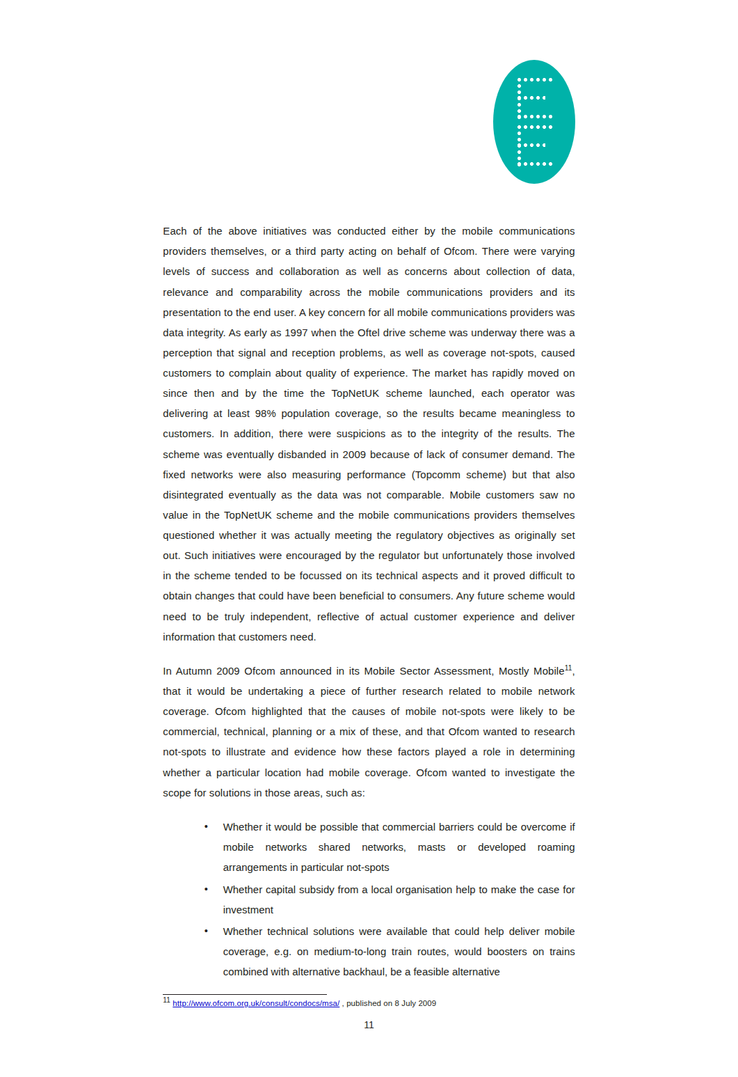Each of the above initiatives was conducted either by the mobile communications providers themselves, or a third party acting on behalf of Ofcom. There were varying levels of success and collaboration as well as concerns about collection of data, relevance and comparability across the mobile communications providers and its presentation to the end user. A key concern for all mobile communications providers was data integrity. As early as 1997 when the Oftel drive scheme was underway there was a perception that signal and reception problems, as well as coverage not-spots, caused customers to complain about quality of experience. The market has rapidly moved on since then and by the time the TopNetUK scheme launched, each operator was delivering at least 98% population coverage, so the results became meaningless to customers. In addition, there were suspicions as to the integrity of the results. The scheme was eventually disbanded in 2009 because of lack of consumer demand. The fixed networks were also measuring performance (Topcomm scheme) but that also disintegrated eventually as the data was not comparable. Mobile customers saw no value in the TopNetUK scheme and the mobile communications providers themselves questioned whether it was actually meeting the regulatory objectives as originally set out. Such initiatives were encouraged by the regulator but unfortunately those involved in the scheme tended to be focussed on its technical aspects and it proved difficult to obtain changes that could have been beneficial to consumers. Any future scheme would need to be truly independent, reflective of actual customer experience and deliver information that customers need.
In Autumn 2009 Ofcom announced in its Mobile Sector Assessment, Mostly Mobile11, that it would be undertaking a piece of further research related to mobile network coverage. Ofcom highlighted that the causes of mobile not-spots were likely to be commercial, technical, planning or a mix of these, and that Ofcom wanted to research not-spots to illustrate and evidence how these factors played a role in determining whether a particular location had mobile coverage. Ofcom wanted to investigate the scope for solutions in those areas, such as:
Whether it would be possible that commercial barriers could be overcome if mobile networks shared networks, masts or developed roaming arrangements in particular not-spots
Whether capital subsidy from a local organisation help to make the case for investment
Whether technical solutions were available that could help deliver mobile coverage, e.g. on medium-to-long train routes, would boosters on trains combined with alternative backhaul, be a feasible alternative
11 http://www.ofcom.org.uk/consult/condocs/msa/ , published on 8 July 2009
11